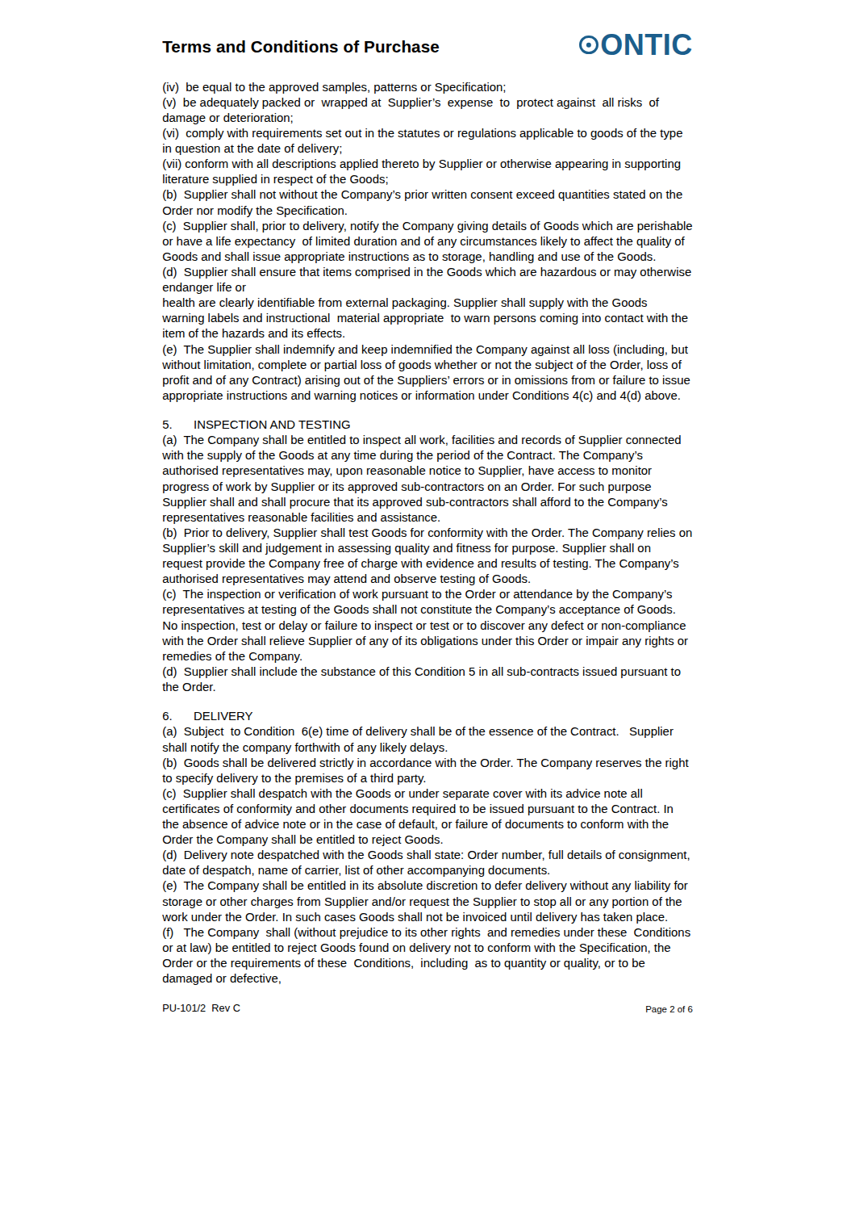Terms and Conditions of Purchase
ONTIC
(iv) be equal to the approved samples, patterns or Specification;
(v) be adequately packed or wrapped at Supplier’s expense to protect against all risks of damage or deterioration;
(vi) comply with requirements set out in the statutes or regulations applicable to goods of the type in question at the date of delivery;
(vii) conform with all descriptions applied thereto by Supplier or otherwise appearing in supporting literature supplied in respect of the Goods;
(b) Supplier shall not without the Company’s prior written consent exceed quantities stated on the Order nor modify the Specification.
(c) Supplier shall, prior to delivery, notify the Company giving details of Goods which are perishable or have a life expectancy of limited duration and of any circumstances likely to affect the quality of Goods and shall issue appropriate instructions as to storage, handling and use of the Goods.
(d) Supplier shall ensure that items comprised in the Goods which are hazardous or may otherwise endanger life or
health are clearly identifiable from external packaging. Supplier shall supply with the Goods warning labels and instructional material appropriate to warn persons coming into contact with the item of the hazards and its effects.
(e) The Supplier shall indemnify and keep indemnified the Company against all loss (including, but without limitation, complete or partial loss of goods whether or not the subject of the Order, loss of profit and of any Contract) arising out of the Suppliers’ errors or in omissions from or failure to issue appropriate instructions and warning notices or information under Conditions 4(c) and 4(d) above.
5. INSPECTION AND TESTING
(a) The Company shall be entitled to inspect all work, facilities and records of Supplier connected with the supply of the Goods at any time during the period of the Contract. The Company’s authorised representatives may, upon reasonable notice to Supplier, have access to monitor progress of work by Supplier or its approved sub-contractors on an Order. For such purpose Supplier shall and shall procure that its approved sub-contractors shall afford to the Company’s representatives reasonable facilities and assistance.
(b) Prior to delivery, Supplier shall test Goods for conformity with the Order. The Company relies on Supplier’s skill and judgement in assessing quality and fitness for purpose. Supplier shall on request provide the Company free of charge with evidence and results of testing. The Company’s authorised representatives may attend and observe testing of Goods.
(c) The inspection or verification of work pursuant to the Order or attendance by the Company’s representatives at testing of the Goods shall not constitute the Company’s acceptance of Goods. No inspection, test or delay or failure to inspect or test or to discover any defect or non-compliance with the Order shall relieve Supplier of any of its obligations under this Order or impair any rights or remedies of the Company.
(d) Supplier shall include the substance of this Condition 5 in all sub-contracts issued pursuant to the Order.
6. DELIVERY
(a) Subject to Condition 6(e) time of delivery shall be of the essence of the Contract. Supplier shall notify the company forthwith of any likely delays.
(b) Goods shall be delivered strictly in accordance with the Order. The Company reserves the right to specify delivery to the premises of a third party.
(c) Supplier shall despatch with the Goods or under separate cover with its advice note all certificates of conformity and other documents required to be issued pursuant to the Contract. In the absence of advice note or in the case of default, or failure of documents to conform with the Order the Company shall be entitled to reject Goods.
(d) Delivery note despatched with the Goods shall state: Order number, full details of consignment, date of despatch, name of carrier, list of other accompanying documents.
(e) The Company shall be entitled in its absolute discretion to defer delivery without any liability for storage or other charges from Supplier and/or request the Supplier to stop all or any portion of the work under the Order. In such cases Goods shall not be invoiced until delivery has taken place.
(f) The Company shall (without prejudice to its other rights and remedies under these Conditions or at law) be entitled to reject Goods found on delivery not to conform with the Specification, the Order or the requirements of these Conditions, including as to quantity or quality, or to be damaged or defective,
PU-101/2 Rev C Page 2 of 6